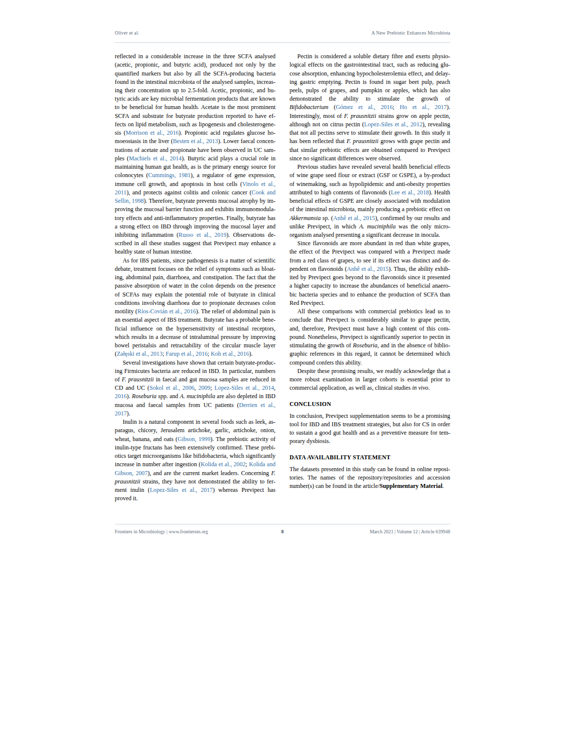Oliver et al.
A New Prebiotic Enhances Microbiota
reflected in a considerable increase in the three SCFA analysed (acetic, propionic, and butyric acid), produced not only by the quantified markers but also by all the SCFA-producing bacteria found in the intestinal microbiota of the analysed samples, increasing their concentration up to 2.5-fold. Acetic, propionic, and butyric acids are key microbial fermentation products that are known to be beneficial for human health. Acetate is the most prominent SCFA and substrate for butyrate production reported to have effects on lipid metabolism, such as lipogenesis and cholesterogenesis (Morrison et al., 2016). Propionic acid regulates glucose homoeostasis in the liver (Besten et al., 2013). Lower faecal concentrations of acetate and propionate have been observed in UC samples (Machiels et al., 2014). Butyric acid plays a crucial role in maintaining human gut health, as is the primary energy source for colonocytes (Cummings, 1981), a regulator of gene expression, immune cell growth, and apoptosis in host cells (Vinolo et al., 2011), and protects against colitis and colonic cancer (Cook and Sellin, 1998). Therefore, butyrate prevents mucosal atrophy by improving the mucosal barrier function and exhibits immunomodulatory effects and anti-inflammatory properties. Finally, butyrate has a strong effect on IBD through improving the mucosal layer and inhibiting inflammation (Russo et al., 2019). Observations described in all these studies suggest that Previpect may enhance a healthy state of human intestine.
As for IBS patients, since pathogenesis is a matter of scientific debate, treatment focuses on the relief of symptoms such as bloating, abdominal pain, diarrhoea, and constipation. The fact that the passive absorption of water in the colon depends on the presence of SCFAs may explain the potential role of butyrate in clinical conditions involving diarrhoea due to propionate decreases colon motility (Ríos-Covián et al., 2016). The relief of abdominal pain is an essential aspect of IBS treatment. Butyrate has a probable beneficial influence on the hypersensitivity of intestinal receptors, which results in a decrease of intraluminal pressure by improving bowel peristalsis and retractability of the circular muscle layer (Załęski et al., 2013; Farup et al., 2016; Koh et al., 2016).
Several investigations have shown that certain butyrate-producing Firmicutes bacteria are reduced in IBD. In particular, numbers of F. prausnitzii in faecal and gut mucosa samples are reduced in CD and UC (Sokol et al., 2006, 2009; Lopez-Siles et al., 2014, 2016). Roseburia spp. and A. muciniphila are also depleted in IBD mucosa and faecal samples from UC patients (Derrien et al., 2017).
Inulin is a natural component in several foods such as leek, asparagus, chicory, Jerusalem artichoke, garlic, artichoke, onion, wheat, banana, and oats (Gibson, 1999). The prebiotic activity of inulin-type fructans has been extensively confirmed. These prebiotics target microorganisms like bifidobacteria, which significantly increase in number after ingestion (Kolida et al., 2002; Kolida and Gibson, 2007), and are the current market leaders. Concerning F. prausnitzii strains, they have not demonstrated the ability to ferment inulin (Lopez-Siles et al., 2017) whereas Previpect has proved it.
Pectin is considered a soluble dietary fibre and exerts physiological effects on the gastrointestinal tract, such as reducing glucose absorption, enhancing hypocholesterolemia effect, and delaying gastric emptying. Pectin is found in sugar beet pulp, peach peels, pulps of grapes, and pumpkin or apples, which has also demonstrated the ability to stimulate the growth of Bifidobacterium (Gómez et al., 2016; Ho et al., 2017). Interestingly, most of F. prausnitzii strains grow on apple pectin, although not on citrus pectin (Lopez-Siles et al., 2012), revealing that not all pectins serve to stimulate their growth. In this study it has been reflected that F. prausnitzii grows with grape pectin and that similar prebiotic effects are obtained compared to Previpect since no significant differences were observed.
Previous studies have revealed several health beneficial effects of wine grape seed flour or extract (GSF or GSPE), a by-product of winemaking, such as hypolipidemic and anti-obesity properties attributed to high contents of flavonoids (Lee et al., 2018). Health beneficial effects of GSPE are closely associated with modulation of the intestinal microbiota, mainly producing a prebiotic effect on Akkermansia sp. (Anhê et al., 2015), confirmed by our results and unlike Previpect, in which A. muciniphila was the only microorganism analysed presenting a significant decrease in inocula.
Since flavonoids are more abundant in red than white grapes, the effect of the Previpect was compared with a Previpect made from a red class of grapes, to see if its effect was distinct and dependent on flavonoids (Anhê et al., 2015). Thus, the ability exhibited by Previpect goes beyond to the flavonoids since it presented a higher capacity to increase the abundances of beneficial anaerobic bacteria species and to enhance the production of SCFA than Red Previpect.
All these comparisons with commercial prebiotics lead us to conclude that Previpect is considerably similar to grape pectin, and, therefore, Previpect must have a high content of this compound. Nonetheless, Previpect is significantly superior to pectin in stimulating the growth of Roseburia, and in the absence of bibliographic references in this regard, it cannot be determined which compound confers this ability.
Despite these promising results, we readily acknowledge that a more robust examination in larger cohorts is essential prior to commercial application, as well as, clinical studies in vivo.
Conclusion
In conclusion, Previpect supplementation seems to be a promising tool for IBD and IBS treatment strategies, but also for CS in order to sustain a good gut health and as a preventive measure for temporary dysbiosis.
Data Availability Statement
The datasets presented in this study can be found in online repositories. The names of the repository/repositories and accession number(s) can be found in the article/Supplementary Material.
Frontiers in Microbiology | www.frontiersin.org
8
March 2021 | Volume 12 | Article 639948